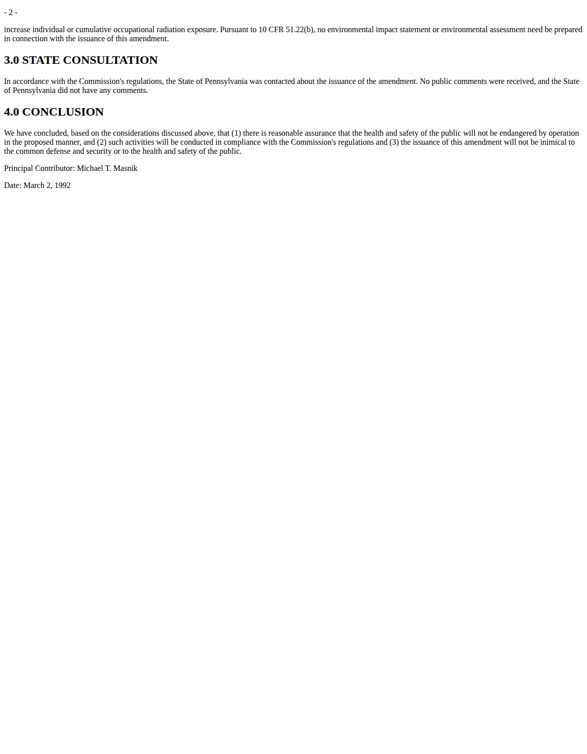- 2 -
increase individual or cumulative occupational radiation exposure. Pursuant to 10 CFR 51.22(b), no environmental impact statement or environmental assessment need be prepared in connection with the issuance of this amendment.
3.0 STATE CONSULTATION
In accordance with the Commission's regulations, the State of Pennsylvania was contacted about the issuance of the amendment. No public comments were received, and the State of Pennsylvania did not have any comments.
4.0 CONCLUSION
We have concluded, based on the considerations discussed above, that (1) there is reasonable assurance that the health and safety of the public will not be endangered by operation in the proposed manner, and (2) such activities will be conducted in compliance with the Commission's regulations and (3) the issuance of this amendment will not be inimical to the common defense and security or to the health and safety of the public.
Principal Contributor: Michael T. Masnik
Date: March 2, 1992